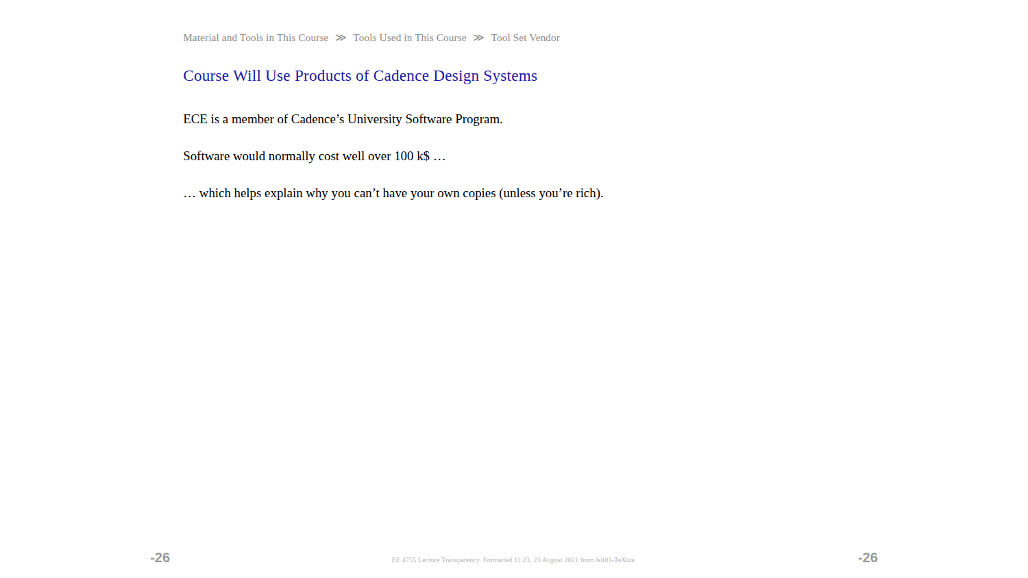Material and Tools in This Course ≫ Tools Used in This Course ≫ Tool Set Vendor
Course Will Use Products of Cadence Design Systems
ECE is a member of Cadence’s University Software Program.
Software would normally cost well over 100 k$ …
… which helps explain why you can’t have your own copies (unless you’re rich).
-26 EE 4755 Lecture Transparency. Formatted 11:23, 23 August 2021 from lsli01-TeXize. -26